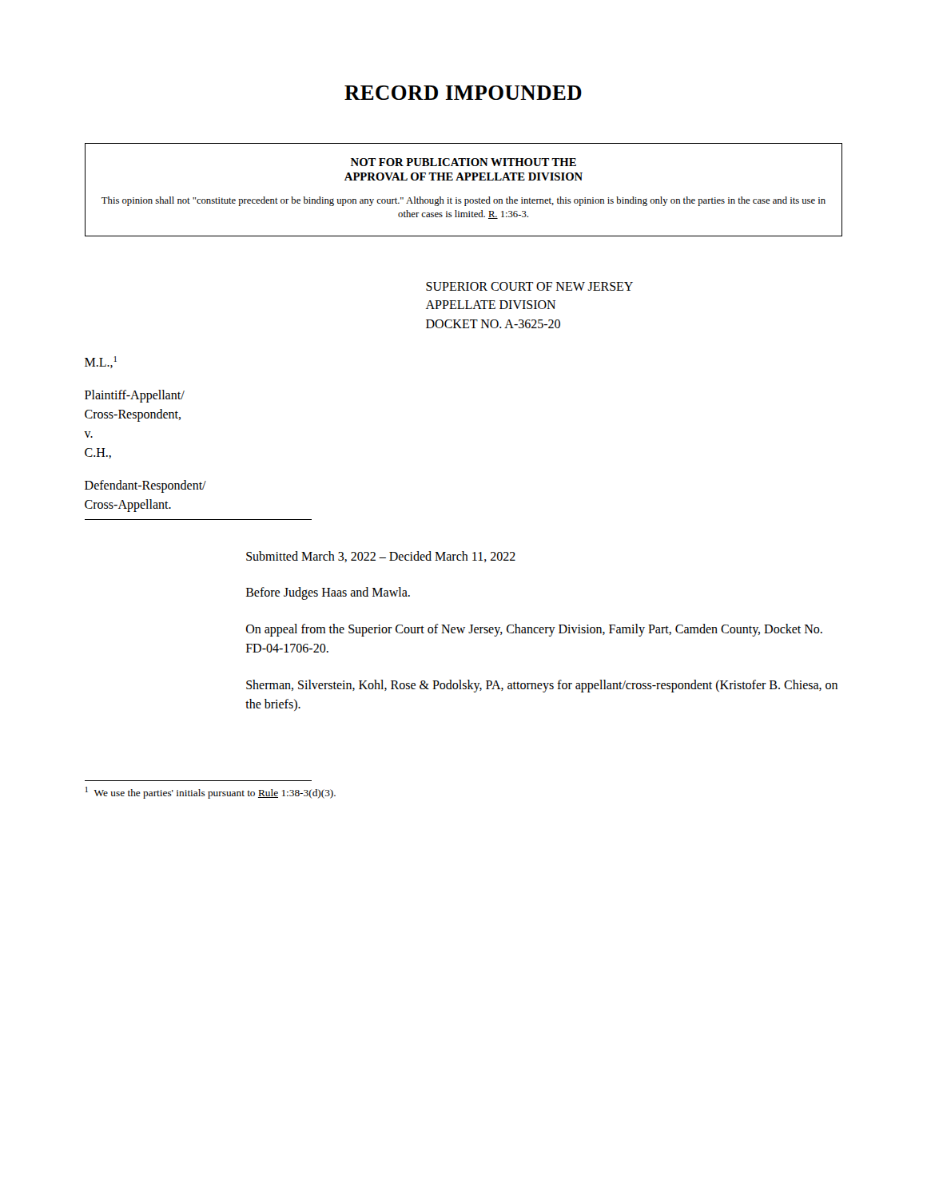RECORD IMPOUNDED
NOT FOR PUBLICATION WITHOUT THE
APPROVAL OF THE APPELLATE DIVISION
This opinion shall not "constitute precedent or be binding upon any court." Although it is posted on the internet, this opinion is binding only on the parties in the case and its use in other cases is limited. R. 1:36-3.
SUPERIOR COURT OF NEW JERSEY
APPELLATE DIVISION
DOCKET NO. A-3625-20
M.L.,1
Plaintiff-Appellant/
Cross-Respondent,
v.
C.H.,
Defendant-Respondent/
Cross-Appellant.
Submitted March 3, 2022 – Decided March 11, 2022
Before Judges Haas and Mawla.
On appeal from the Superior Court of New Jersey, Chancery Division, Family Part, Camden County, Docket No. FD-04-1706-20.
Sherman, Silverstein, Kohl, Rose & Podolsky, PA, attorneys for appellant/cross-respondent (Kristofer B. Chiesa, on the briefs).
1 We use the parties' initials pursuant to Rule 1:38-3(d)(3).